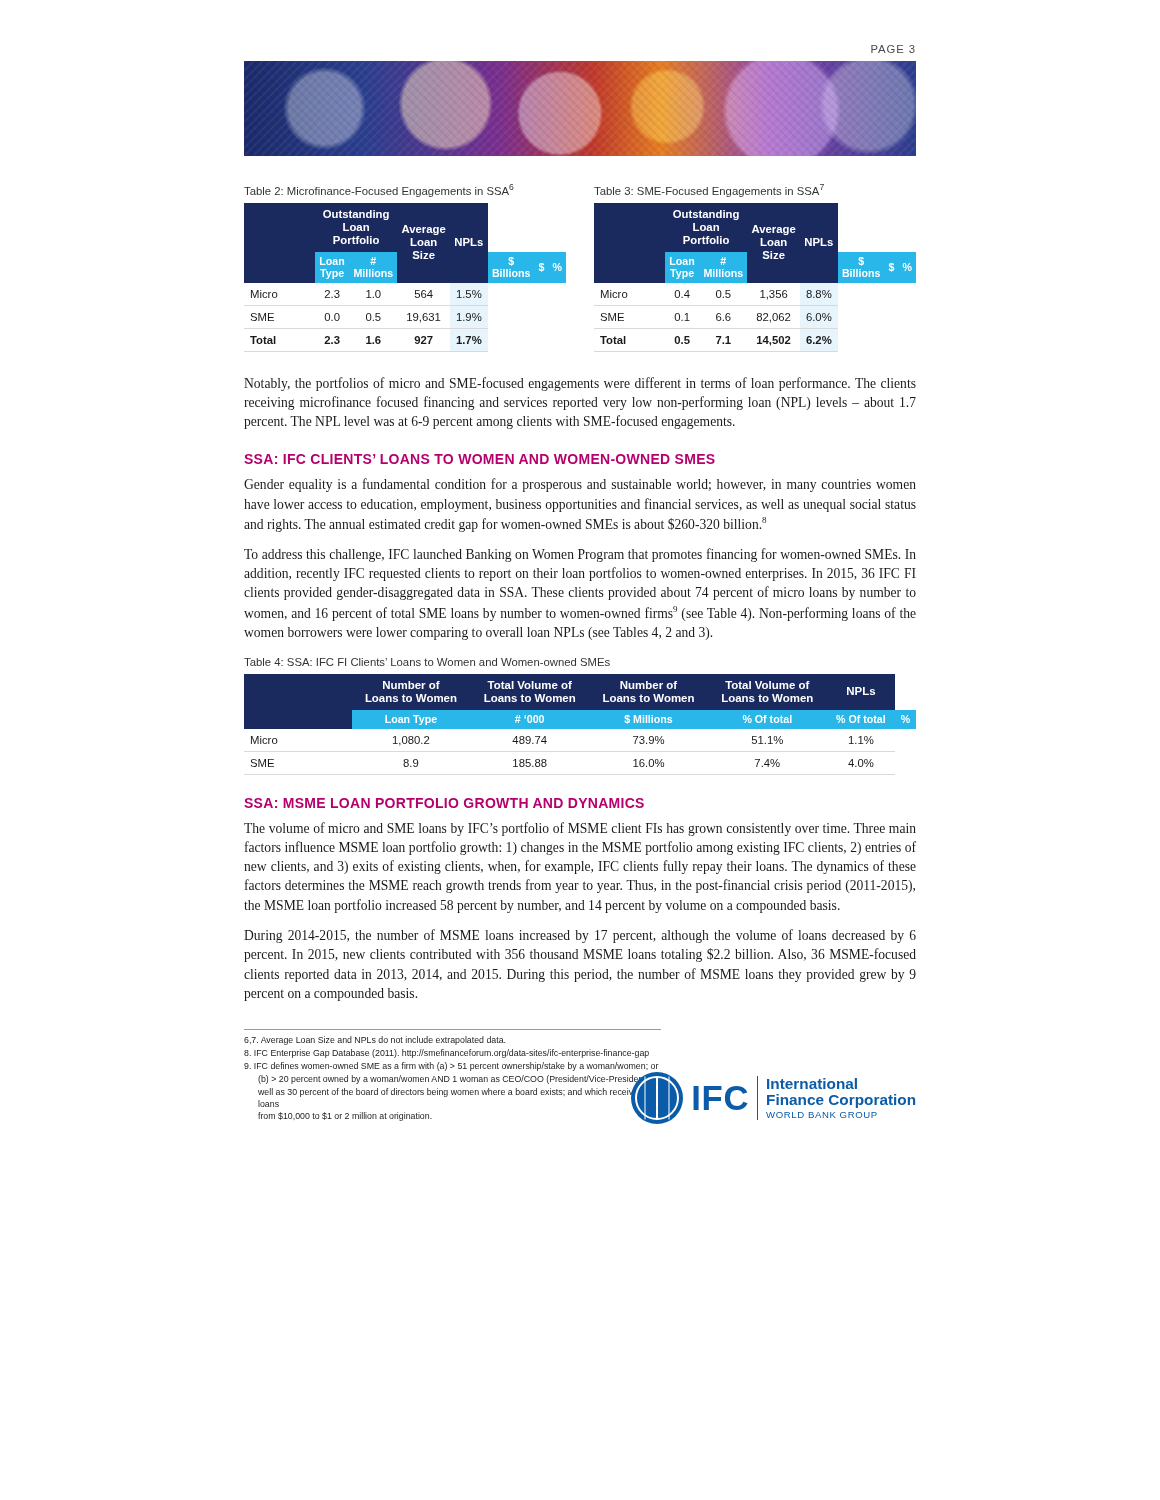PAGE 3
Table 2: Microfinance-Focused Engagements in SSA6
| | Outstanding Loan Portfolio | Average Loan Size | NPLs |
| --- | --- | --- | --- |
| Loan Type | # Millions | $ Billions | $ | % |
| Micro | 2.3 | 1.0 | 564 | 1.5% |
| SME | 0.0 | 0.5 | 19,631 | 1.9% |
| Total | 2.3 | 1.6 | 927 | 1.7% |
Table 3: SME-Focused Engagements in SSA7
| | Outstanding Loan Portfolio | Average Loan Size | NPLs |
| --- | --- | --- | --- |
| Loan Type | # Millions | $ Billions | $ | % |
| Micro | 0.4 | 0.5 | 1,356 | 8.8% |
| SME | 0.1 | 6.6 | 82,062 | 6.0% |
| Total | 0.5 | 7.1 | 14,502 | 6.2% |
Notably, the portfolios of micro and SME-focused engagements were different in terms of loan performance. The clients receiving microfinance focused financing and services reported very low non-performing loan (NPL) levels – about 1.7 percent. The NPL level was at 6-9 percent among clients with SME-focused engagements.
SSA: IFC CLIENTS’ LOANS TO WOMEN AND WOMEN-OWNED SMES
Gender equality is a fundamental condition for a prosperous and sustainable world; however, in many countries women have lower access to education, employment, business opportunities and financial services, as well as unequal social status and rights. The annual estimated credit gap for women-owned SMEs is about $260-320 billion.8
To address this challenge, IFC launched Banking on Women Program that promotes financing for women-owned SMEs. In addition, recently IFC requested clients to report on their loan portfolios to women-owned enterprises. In 2015, 36 IFC FI clients provided gender-disaggregated data in SSA. These clients provided about 74 percent of micro loans by number to women, and 16 percent of total SME loans by number to women-owned firms9 (see Table 4). Non-performing loans of the women borrowers were lower comparing to overall loan NPLs (see Tables 4, 2 and 3).
Table 4: SSA: IFC FI Clients’ Loans to Women and Women-owned SMEs
| | Number of Loans to Women | Total Volume of Loans to Women | Number of Loans to Women | Total Volume of Loans to Women | NPLs |
| --- | --- | --- | --- | --- | --- |
| Loan Type | # ‘000 | $ Millions | % Of total | % Of total | % |
| Micro | 1,080.2 | 489.74 | 73.9% | 51.1% | 1.1% |
| SME | 8.9 | 185.88 | 16.0% | 7.4% | 4.0% |
SSA: MSME LOAN PORTFOLIO GROWTH AND DYNAMICS
The volume of micro and SME loans by IFC’s portfolio of MSME client FIs has grown consistently over time. Three main factors influence MSME loan portfolio growth: 1) changes in the MSME portfolio among existing IFC clients, 2) entries of new clients, and 3) exits of existing clients, when, for example, IFC clients fully repay their loans. The dynamics of these factors determines the MSME reach growth trends from year to year. Thus, in the post-financial crisis period (2011-2015), the MSME loan portfolio increased 58 percent by number, and 14 percent by volume on a compounded basis.
During 2014-2015, the number of MSME loans increased by 17 percent, although the volume of loans decreased by 6 percent. In 2015, new clients contributed with 356 thousand MSME loans totaling $2.2 billion. Also, 36 MSME-focused clients reported data in 2013, 2014, and 2015. During this period, the number of MSME loans they provided grew by 9 percent on a compounded basis.
6,7. Average Loan Size and NPLs do not include extrapolated data.
8. IFC Enterprise Gap Database (2011). http://smefinanceforum.org/data-sites/ifc-enterprise-finance-gap
9. IFC defines women-owned SME as a firm with (a) > 51 percent ownership/stake by a woman/women; or
(b) > 20 percent owned by a woman/women AND 1 woman as CEO/COO (President/Vice-President) as
well as 30 percent of the board of directors being women where a board exists; and which received loans
from $10,000 to $1 or 2 million at origination.
IFC
International
Finance Corporation
WORLD BANK GROUP